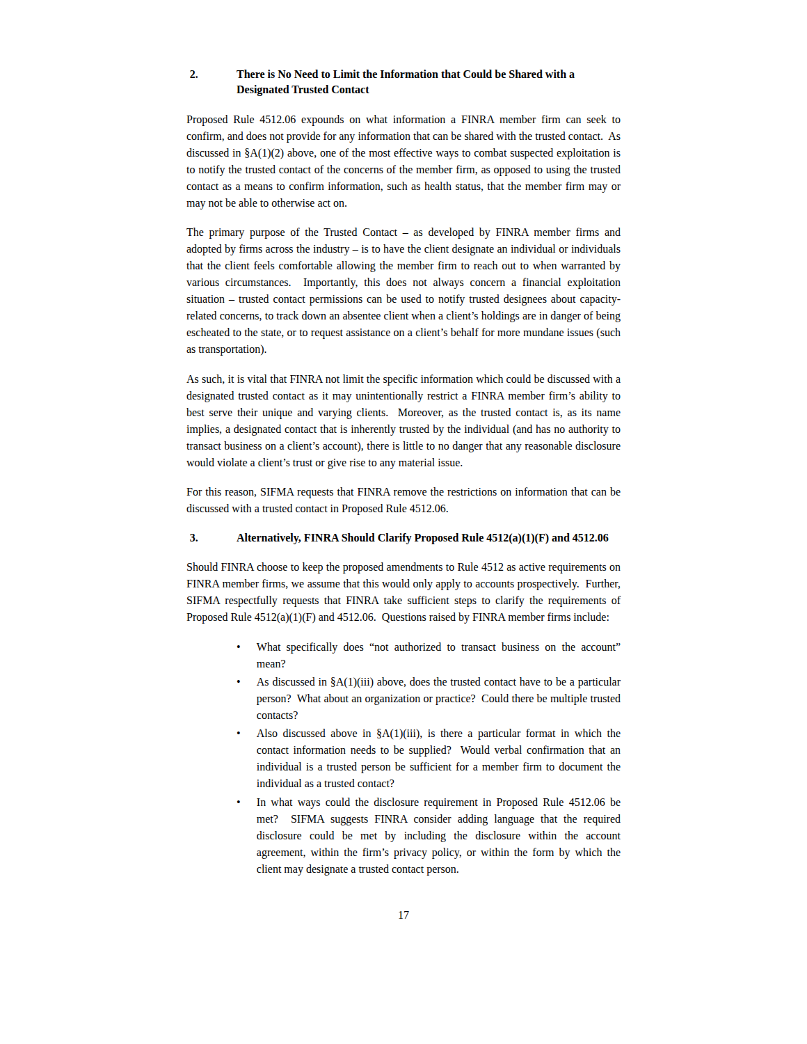2. There is No Need to Limit the Information that Could be Shared with a Designated Trusted Contact
Proposed Rule 4512.06 expounds on what information a FINRA member firm can seek to confirm, and does not provide for any information that can be shared with the trusted contact. As discussed in §A(1)(2) above, one of the most effective ways to combat suspected exploitation is to notify the trusted contact of the concerns of the member firm, as opposed to using the trusted contact as a means to confirm information, such as health status, that the member firm may or may not be able to otherwise act on.
The primary purpose of the Trusted Contact – as developed by FINRA member firms and adopted by firms across the industry – is to have the client designate an individual or individuals that the client feels comfortable allowing the member firm to reach out to when warranted by various circumstances. Importantly, this does not always concern a financial exploitation situation – trusted contact permissions can be used to notify trusted designees about capacity-related concerns, to track down an absentee client when a client’s holdings are in danger of being escheated to the state, or to request assistance on a client’s behalf for more mundane issues (such as transportation).
As such, it is vital that FINRA not limit the specific information which could be discussed with a designated trusted contact as it may unintentionally restrict a FINRA member firm’s ability to best serve their unique and varying clients. Moreover, as the trusted contact is, as its name implies, a designated contact that is inherently trusted by the individual (and has no authority to transact business on a client’s account), there is little to no danger that any reasonable disclosure would violate a client’s trust or give rise to any material issue.
For this reason, SIFMA requests that FINRA remove the restrictions on information that can be discussed with a trusted contact in Proposed Rule 4512.06.
3. Alternatively, FINRA Should Clarify Proposed Rule 4512(a)(1)(F) and 4512.06
Should FINRA choose to keep the proposed amendments to Rule 4512 as active requirements on FINRA member firms, we assume that this would only apply to accounts prospectively. Further, SIFMA respectfully requests that FINRA take sufficient steps to clarify the requirements of Proposed Rule 4512(a)(1)(F) and 4512.06. Questions raised by FINRA member firms include:
What specifically does “not authorized to transact business on the account” mean?
As discussed in §A(1)(iii) above, does the trusted contact have to be a particular person? What about an organization or practice? Could there be multiple trusted contacts?
Also discussed above in §A(1)(iii), is there a particular format in which the contact information needs to be supplied? Would verbal confirmation that an individual is a trusted person be sufficient for a member firm to document the individual as a trusted contact?
In what ways could the disclosure requirement in Proposed Rule 4512.06 be met? SIFMA suggests FINRA consider adding language that the required disclosure could be met by including the disclosure within the account agreement, within the firm’s privacy policy, or within the form by which the client may designate a trusted contact person.
17